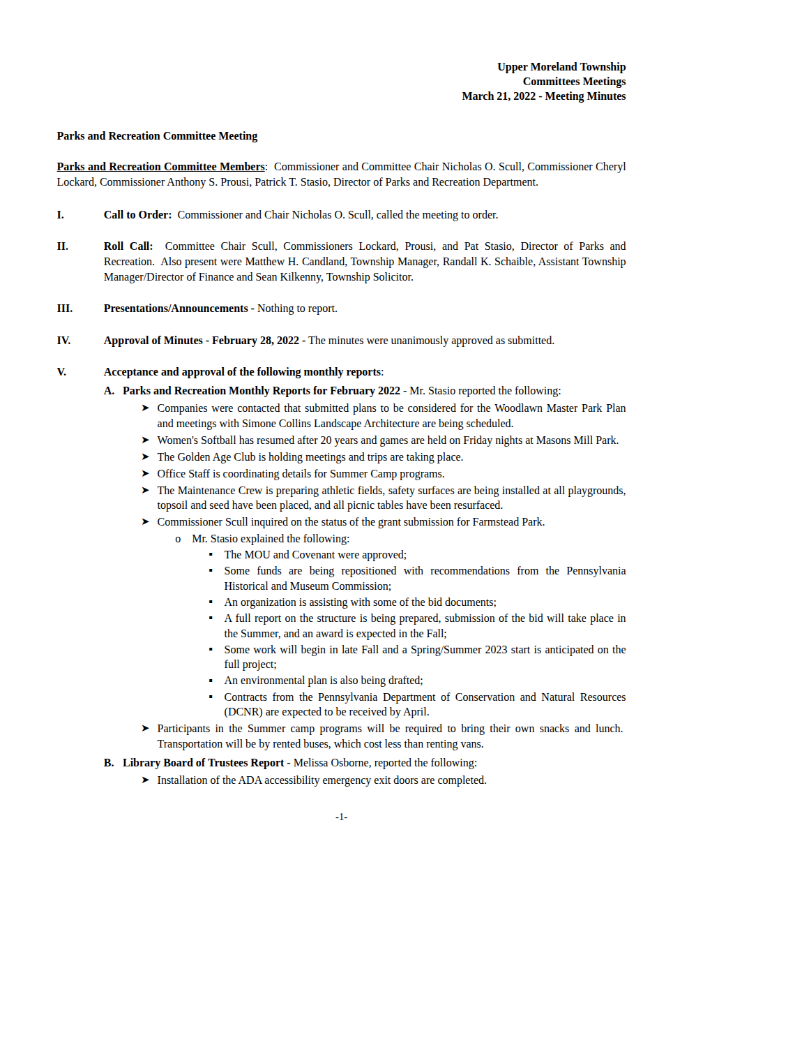Upper Moreland Township
Committees Meetings
March 21, 2022 - Meeting Minutes
Parks and Recreation Committee Meeting
Parks and Recreation Committee Members: Commissioner and Committee Chair Nicholas O. Scull, Commissioner Cheryl Lockard, Commissioner Anthony S. Prousi, Patrick T. Stasio, Director of Parks and Recreation Department.
I. Call to Order: Commissioner and Chair Nicholas O. Scull, called the meeting to order.
II. Roll Call: Committee Chair Scull, Commissioners Lockard, Prousi, and Pat Stasio, Director of Parks and Recreation. Also present were Matthew H. Candland, Township Manager, Randall K. Schaible, Assistant Township Manager/Director of Finance and Sean Kilkenny, Township Solicitor.
III. Presentations/Announcements - Nothing to report.
IV. Approval of Minutes - February 28, 2022 - The minutes were unanimously approved as submitted.
V. Acceptance and approval of the following monthly reports:
A. Parks and Recreation Monthly Reports for February 2022 - Mr. Stasio reported the following:
Companies were contacted that submitted plans to be considered for the Woodlawn Master Park Plan and meetings with Simone Collins Landscape Architecture are being scheduled.
Women's Softball has resumed after 20 years and games are held on Friday nights at Masons Mill Park.
The Golden Age Club is holding meetings and trips are taking place.
Office Staff is coordinating details for Summer Camp programs.
The Maintenance Crew is preparing athletic fields, safety surfaces are being installed at all playgrounds, topsoil and seed have been placed, and all picnic tables have been resurfaced.
Commissioner Scull inquired on the status of the grant submission for Farmstead Park.
Mr. Stasio explained the following:
The MOU and Covenant were approved;
Some funds are being repositioned with recommendations from the Pennsylvania Historical and Museum Commission;
An organization is assisting with some of the bid documents;
A full report on the structure is being prepared, submission of the bid will take place in the Summer, and an award is expected in the Fall;
Some work will begin in late Fall and a Spring/Summer 2023 start is anticipated on the full project;
An environmental plan is also being drafted;
Contracts from the Pennsylvania Department of Conservation and Natural Resources (DCNR) are expected to be received by April.
Participants in the Summer camp programs will be required to bring their own snacks and lunch. Transportation will be by rented buses, which cost less than renting vans.
B. Library Board of Trustees Report - Melissa Osborne, reported the following:
Installation of the ADA accessibility emergency exit doors are completed.
-1-